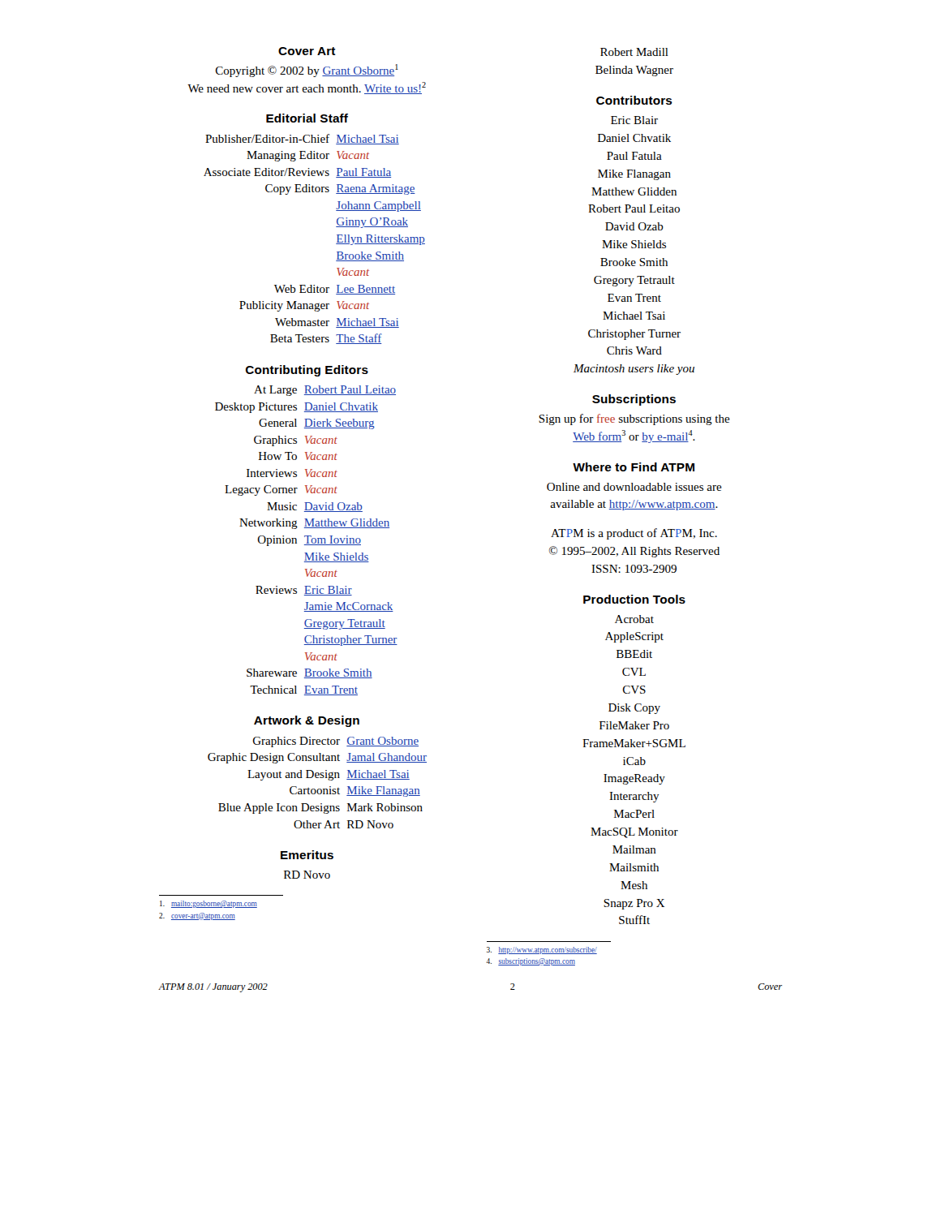Cover Art
Copyright © 2002 by Grant Osborne1
We need new cover art each month. Write to us!2
Editorial Staff
| Publisher/Editor-in-Chief | Michael Tsai |
| Managing Editor | Vacant |
| Associate Editor/Reviews | Paul Fatula |
| Copy Editors | Raena Armitage |
| | Johann Campbell |
| | Ginny O’Roak |
| | Ellyn Ritterskamp |
| | Brooke Smith |
| | Vacant |
| Web Editor | Lee Bennett |
| Publicity Manager | Vacant |
| Webmaster | Michael Tsai |
| Beta Testers | The Staff |
Contributing Editors
| At Large | Robert Paul Leitao |
| Desktop Pictures | Daniel Chvatik |
| General | Dierk Seeburg |
| Graphics | Vacant |
| How To | Vacant |
| Interviews | Vacant |
| Legacy Corner | Vacant |
| Music | David Ozab |
| Networking | Matthew Glidden |
| Opinion | Tom Iovino |
| | Mike Shields |
| | Vacant |
| Reviews | Eric Blair |
| | Jamie McCornack |
| | Gregory Tetrault |
| | Christopher Turner |
| | Vacant |
| Shareware | Brooke Smith |
| Technical | Evan Trent |
Artwork & Design
| Graphics Director | Grant Osborne |
| Graphic Design Consultant | Jamal Ghandour |
| Layout and Design | Michael Tsai |
| Cartoonist | Mike Flanagan |
| Blue Apple Icon Designs | Mark Robinson |
| Other Art | RD Novo |
Emeritus
RD Novo
| 1. | mailto:gosborne@atpm.com |
| 2. | cover-art@atpm.com |
Robert Madill
Belinda Wagner
Contributors
Eric Blair
Daniel Chvatik
Paul Fatula
Mike Flanagan
Matthew Glidden
Robert Paul Leitao
David Ozab
Mike Shields
Brooke Smith
Gregory Tetrault
Evan Trent
Michael Tsai
Christopher Turner
Chris Ward
Macintosh users like you
Subscriptions
Sign up for free subscriptions using the
Web form3 or by e-mail4.
Where to Find ATPM
Online and downloadable issues are
available at http://www.atpm.com.
ATPM is a product of ATPM, Inc.
© 1995–2002, All Rights Reserved
ISSN: 1093-2909
Production Tools
Acrobat
AppleScript
BBEdit
CVL
CVS
Disk Copy
FileMaker Pro
FrameMaker+SGML
iCab
ImageReady
Interarchy
MacPerl
MacSQL Monitor
Mailman
Mailsmith
Mesh
Snapz Pro X
StuffIt
| 3. | http://www.atpm.com/subscribe/ |
| 4. | subscriptions@atpm.com |
ATPM 8.01 / January 2002
2
Cover